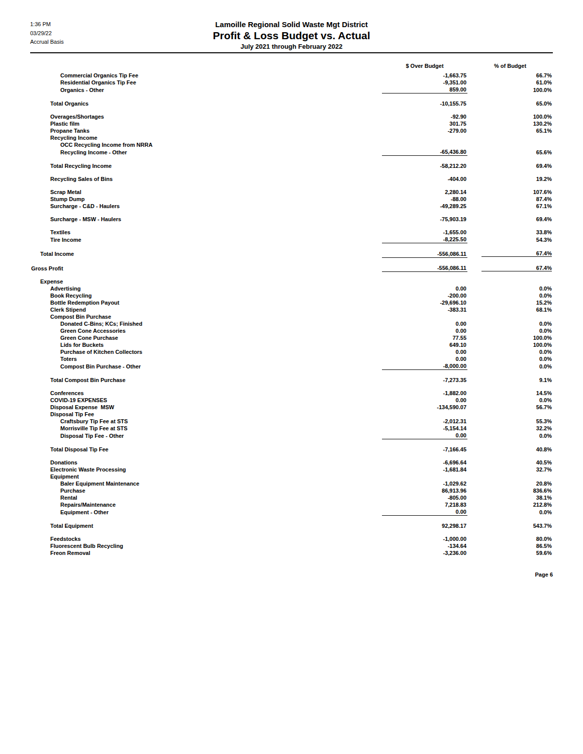1:36 PM
03/29/22
Accrual Basis
Lamoille Regional Solid Waste Mgt District
Profit & Loss Budget vs. Actual
July 2021 through February 2022
| | $ Over Budget | % of Budget |
| --- | --- | --- |
| Commercial Organics Tip Fee | -1,663.75 | 66.7% |
| Residential Organics Tip Fee | -9,351.00 | 61.0% |
| Organics - Other | 859.00 | 100.0% |
| Total Organics | -10,155.75 | 65.0% |
| Overages/Shortages | -92.90 | 100.0% |
| Plastic film | 301.75 | 130.2% |
| Propane Tanks | -279.00 | 65.1% |
| Recycling Income | | |
| OCC Recycling Income from NRRA | | |
| Recycling Income - Other | -65,436.80 | 65.6% |
| Total Recycling Income | -58,212.20 | 69.4% |
| Recycling Sales of Bins | -404.00 | 19.2% |
| Scrap Metal | 2,280.14 | 107.6% |
| Stump Dump | -88.00 | 87.4% |
| Surcharge - C&D - Haulers | -49,289.25 | 67.1% |
| Surcharge - MSW - Haulers | -75,903.19 | 69.4% |
| Textiles | -1,655.00 | 33.8% |
| Tire Income | -8,225.50 | 54.3% |
| Total Income | -556,086.11 | 67.4% |
| Gross Profit | -556,086.11 | 67.4% |
| Expense | | |
| Advertising | 0.00 | 0.0% |
| Book Recycling | -200.00 | 0.0% |
| Bottle Redemption Payout | -29,696.10 | 15.2% |
| Clerk Stipend | -383.31 | 68.1% |
| Compost Bin Purchase | | |
| Donated C-Bins; KCs; Finished | 0.00 | 0.0% |
| Green Cone Accessories | 0.00 | 0.0% |
| Green Cone Purchase | 77.55 | 100.0% |
| Lids for Buckets | 649.10 | 100.0% |
| Purchase of Kitchen Collectors | 0.00 | 0.0% |
| Toters | 0.00 | 0.0% |
| Compost Bin Purchase - Other | -8,000.00 | 0.0% |
| Total Compost Bin Purchase | -7,273.35 | 9.1% |
| Conferences | -1,882.00 | 14.5% |
| COVID-19 EXPENSES | 0.00 | 0.0% |
| Disposal Expense MSW | -134,590.07 | 56.7% |
| Disposal Tip Fee | | |
| Craftsbury Tip Fee at STS | -2,012.31 | 55.3% |
| Morrisville Tip Fee at STS | -5,154.14 | 32.2% |
| Disposal Tip Fee - Other | 0.00 | 0.0% |
| Total Disposal Tip Fee | -7,166.45 | 40.8% |
| Donations | -6,696.64 | 40.5% |
| Electronic Waste Processing | -1,681.84 | 32.7% |
| Equipment | | |
| Baler Equipment Maintenance | -1,029.62 | 20.8% |
| Purchase | 86,913.96 | 836.6% |
| Rental | -805.00 | 38.1% |
| Repairs/Maintenance | 7,218.83 | 212.8% |
| Equipment - Other | 0.00 | 0.0% |
| Total Equipment | 92,298.17 | 543.7% |
| Feedstocks | -1,000.00 | 80.0% |
| Fluorescent Bulb Recycling | -134.64 | 86.5% |
| Freon Removal | -3,236.00 | 59.6% |
Page 6